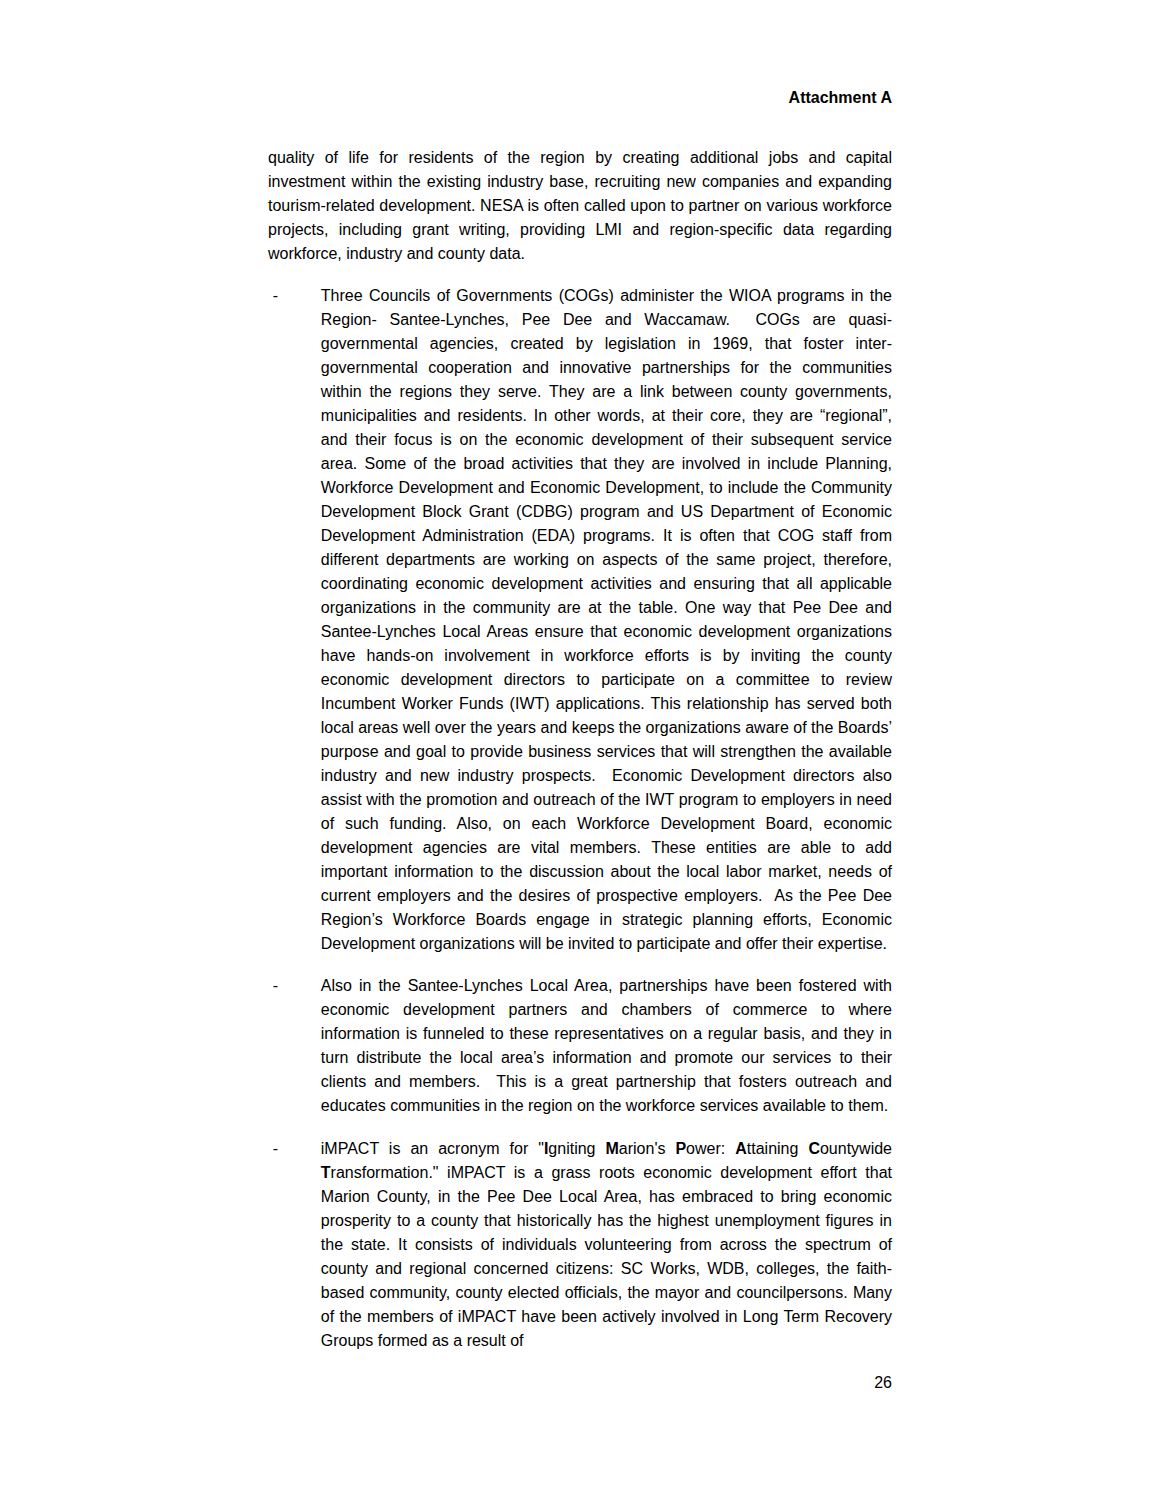Attachment A
quality of life for residents of the region by creating additional jobs and capital investment within the existing industry base, recruiting new companies and expanding tourism-related development. NESA is often called upon to partner on various workforce projects, including grant writing, providing LMI and region-specific data regarding workforce, industry and county data.
-
Three Councils of Governments (COGs) administer the WIOA programs in the Region- Santee-Lynches, Pee Dee and Waccamaw. COGs are quasi-governmental agencies, created by legislation in 1969, that foster inter-governmental cooperation and innovative partnerships for the communities within the regions they serve. They are a link between county governments, municipalities and residents. In other words, at their core, they are “regional”, and their focus is on the economic development of their subsequent service area. Some of the broad activities that they are involved in include Planning, Workforce Development and Economic Development, to include the Community Development Block Grant (CDBG) program and US Department of Economic Development Administration (EDA) programs. It is often that COG staff from different departments are working on aspects of the same project, therefore, coordinating economic development activities and ensuring that all applicable organizations in the community are at the table. One way that Pee Dee and Santee-Lynches Local Areas ensure that economic development organizations have hands-on involvement in workforce efforts is by inviting the county economic development directors to participate on a committee to review Incumbent Worker Funds (IWT) applications. This relationship has served both local areas well over the years and keeps the organizations aware of the Boards’ purpose and goal to provide business services that will strengthen the available industry and new industry prospects. Economic Development directors also assist with the promotion and outreach of the IWT program to employers in need of such funding. Also, on each Workforce Development Board, economic development agencies are vital members. These entities are able to add important information to the discussion about the local labor market, needs of current employers and the desires of prospective employers. As the Pee Dee Region’s Workforce Boards engage in strategic planning efforts, Economic Development organizations will be invited to participate and offer their expertise.
-
Also in the Santee-Lynches Local Area, partnerships have been fostered with economic development partners and chambers of commerce to where information is funneled to these representatives on a regular basis, and they in turn distribute the local area’s information and promote our services to their clients and members. This is a great partnership that fosters outreach and educates communities in the region on the workforce services available to them.
-
iMPACT is an acronym for "Igniting Marion's Power: Attaining Countywide Transformation." iMPACT is a grass roots economic development effort that Marion County, in the Pee Dee Local Area, has embraced to bring economic prosperity to a county that historically has the highest unemployment figures in the state. It consists of individuals volunteering from across the spectrum of county and regional concerned citizens: SC Works, WDB, colleges, the faith-based community, county elected officials, the mayor and councilpersons. Many of the members of iMPACT have been actively involved in Long Term Recovery Groups formed as a result of
26